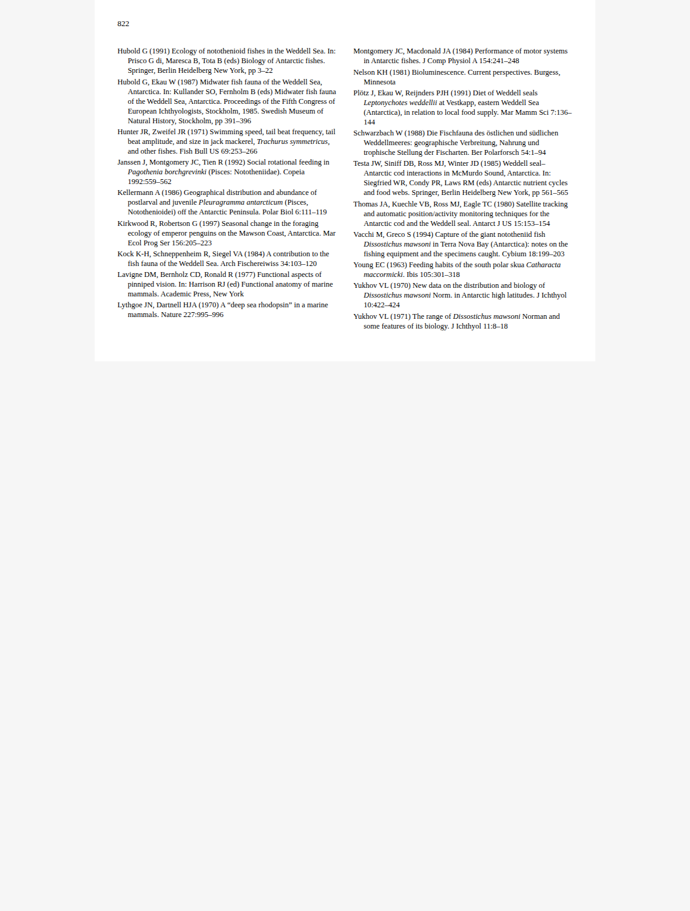822
Hubold G (1991) Ecology of notothenioid fishes in the Weddell Sea. In: Prisco G di, Maresca B, Tota B (eds) Biology of Antarctic fishes. Springer, Berlin Heidelberg New York, pp 3–22
Hubold G, Ekau W (1987) Midwater fish fauna of the Weddell Sea, Antarctica. In: Kullander SO, Fernholm B (eds) Midwater fish fauna of the Weddell Sea, Antarctica. Proceedings of the Fifth Congress of European Ichthyologists, Stockholm, 1985. Swedish Museum of Natural History, Stockholm, pp 391–396
Hunter JR, Zweifel JR (1971) Swimming speed, tail beat frequency, tail beat amplitude, and size in jack mackerel, Trachurus symmetricus, and other fishes. Fish Bull US 69:253–266
Janssen J, Montgomery JC, Tien R (1992) Social rotational feeding in Pagothenia borchgrevinki (Pisces: Nototheniidae). Copeia 1992:559–562
Kellermann A (1986) Geographical distribution and abundance of postlarval and juvenile Pleuragramma antarcticum (Pisces, Notothenioidei) off the Antarctic Peninsula. Polar Biol 6:111–119
Kirkwood R, Robertson G (1997) Seasonal change in the foraging ecology of emperor penguins on the Mawson Coast, Antarctica. Mar Ecol Prog Ser 156:205–223
Kock K-H, Schneppenheim R, Siegel VA (1984) A contribution to the fish fauna of the Weddell Sea. Arch Fischereiwiss 34:103–120
Lavigne DM, Bernholz CD, Ronald R (1977) Functional aspects of pinniped vision. In: Harrison RJ (ed) Functional anatomy of marine mammals. Academic Press, New York
Lythgoe JN, Dartnell HJA (1970) A “deep sea rhodopsin” in a marine mammals. Nature 227:995–996
Montgomery JC, Macdonald JA (1984) Performance of motor systems in Antarctic fishes. J Comp Physiol A 154:241–248
Nelson KH (1981) Bioluminescence. Current perspectives. Burgess, Minnesota
Plötz J, Ekau W, Reijnders PJH (1991) Diet of Weddell seals Leptonychotes weddellii at Vestkapp, eastern Weddell Sea (Antarctica), in relation to local food supply. Mar Mamm Sci 7:136–144
Schwarzbach W (1988) Die Fischfauna des östlichen und südlichen Weddellmeeres: geographische Verbreitung, Nahrung und trophische Stellung der Fischarten. Ber Polarforsch 54:1–94
Testa JW, Siniff DB, Ross MJ, Winter JD (1985) Weddell seal–Antarctic cod interactions in McMurdo Sound, Antarctica. In: Siegfried WR, Condy PR, Laws RM (eds) Antarctic nutrient cycles and food webs. Springer, Berlin Heidelberg New York, pp 561–565
Thomas JA, Kuechle VB, Ross MJ, Eagle TC (1980) Satellite tracking and automatic position/activity monitoring techniques for the Antarctic cod and the Weddell seal. Antarct J US 15:153–154
Vacchi M, Greco S (1994) Capture of the giant nototheniid fish Dissostichus mawsoni in Terra Nova Bay (Antarctica): notes on the fishing equipment and the specimens caught. Cybium 18:199–203
Young EC (1963) Feeding habits of the south polar skua Catharacta maccormicki. Ibis 105:301–318
Yukhov VL (1970) New data on the distribution and biology of Dissostichus mawsoni Norm. in Antarctic high latitudes. J Ichthyol 10:422–424
Yukhov VL (1971) The range of Dissostichus mawsoni Norman and some features of its biology. J Ichthyol 11:8–18